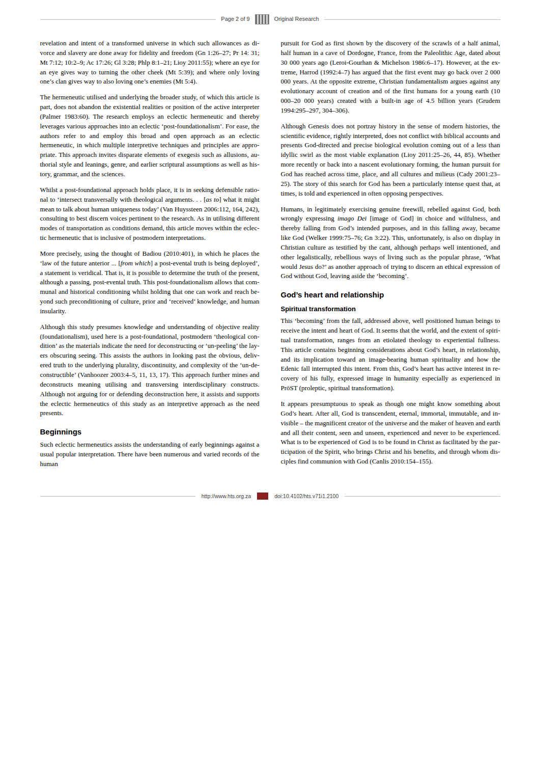Page 2 of 9 Original Research
revelation and intent of a transformed universe in which such allowances as divorce and slavery are done away for fidelity and freedom (Gn 1:26–27; Pr 14: 31; Mt 7:12; 10:2–9; Ac 17:26; Gl 3:28; Phlp 8:1–21; Lioy 2011:55); where an eye for an eye gives way to turning the other cheek (Mt 5:39); and where only loving one’s clan gives way to also loving one’s enemies (Mt 5:4).
The hermeneutic utilised and underlying the broader study, of which this article is part, does not abandon the existential realities or position of the active interpreter (Palmer 1983:60). The research employs an eclectic hermeneutic and thereby leverages various approaches into an eclectic ‘post-foundationalism’. For ease, the authors refer to and employ this broad and open approach as an eclectic hermeneutic, in which multiple interpretive techniques and principles are appropriate. This approach invites disparate elements of exegesis such as allusions, authorial style and leanings, genre, and earlier scriptural assumptions as well as history, grammar, and the sciences.
Whilst a post-foundational approach holds place, it is in seeking defensible rational to ‘intersect transversally with theological arguments. . . [as to] what it might mean to talk about human uniqueness today’ (Van Huyssteen 2006:112, 164, 242), consulting to best discern voices pertinent to the research. As in utilising different modes of transportation as conditions demand, this article moves within the eclectic hermeneutic that is inclusive of postmodern interpretations.
More precisely, using the thought of Badiou (2010:401), in which he places the ‘law of the future anterior ... [from which] a post-evental truth is being deployed’, a statement is veridical. That is, it is possible to determine the truth of the present, although a passing, post-evental truth. This post-foundationalism allows that communal and historical conditioning whilst holding that one can work and reach beyond such preconditioning of culture, prior and ‘received’ knowledge, and human insularity.
Although this study presumes knowledge and understanding of objective reality (foundationalism), used here is a post-foundational, postmodern ‘theological condition’ as the materials indicate the need for deconstructing or ‘un-peeling’ the layers obscuring seeing. This assists the authors in looking past the obvious, delivered truth to the underlying plurality, discontinuity, and complexity of the ‘un-deconstructible’ (Vanhoozer 2003:4–5, 11, 13, 17). This approach further mines and deconstructs meaning utilising and transversing interdisciplinary constructs. Although not arguing for or defending deconstruction here, it assists and supports the eclectic hermeneutics of this study as an interpretive approach as the need presents.
Beginnings
Such eclectic hermeneutics assists the understanding of early beginnings against a usual popular interpretation. There have been numerous and varied records of the human
pursuit for God as first shown by the discovery of the scrawls of a half animal, half human in a cave of Dordogne, France, from the Paleolithic Age, dated about 30 000 years ago (Leroi-Gourhan & Michelson 1986:6–17). However, at the extreme, Harrod (1992:4–7) has argued that the first event may go back over 2 000 000 years. At the opposite extreme, Christian fundamentalism argues against any evolutionary account of creation and of the first humans for a young earth (10 000–20 000 years) created with a built-in age of 4.5 billion years (Grudem 1994:295–297, 304–306).
Although Genesis does not portray history in the sense of modern histories, the scientific evidence, rightly interpreted, does not conflict with biblical accounts and presents God-directed and precise biological evolution coming out of a less than idyllic swirl as the most viable explanation (Lioy 2011:25–26, 44, 85). Whether more recently or back into a nascent evolutionary forming, the human pursuit for God has reached across time, place, and all cultures and milieus (Cady 2001:23–25). The story of this search for God has been a particularly intense quest that, at times, is told and experienced in often opposing perspectives.
Humans, in legitimately exercising genuine freewill, rebelled against God, both wrongly expressing imago Dei [image of God] in choice and wilfulness, and thereby falling from God’s intended purposes, and in this falling away, became like God (Welker 1999:75–76; Gn 3:22). This, unfortunately, is also on display in Christian culture as testified by the cant, although perhaps well intentioned, and other legalistically, rebellious ways of living such as the popular phrase, ‘What would Jesus do?’ as another approach of trying to discern an ethical expression of God without God, leaving aside the ‘becoming’.
God’s heart and relationship
Spiritual transformation
This ‘becoming’ from the fall, addressed above, well positioned human beings to receive the intent and heart of God. It seems that the world, and the extent of spiritual transformation, ranges from an etiolated theology to experiential fullness. This article contains beginning considerations about God’s heart, in relationship, and its implication toward an image-bearing human spirituality and how the Edenic fall interrupted this intent. From this, God’s heart has active interest in recovery of his fully, expressed image in humanity especially as experienced in PrōST (proleptic, spiritual transformation).
It appears presumptuous to speak as though one might know something about God’s heart. After all, God is transcendent, eternal, immortal, immutable, and invisible – the magnificent creator of the universe and the maker of heaven and earth and all their content, seen and unseen, experienced and never to be experienced. What is to be experienced of God is to be found in Christ as facilitated by the participation of the Spirit, who brings Christ and his benefits, and through whom disciples find communion with God (Canlis 2010:154–155).
http://www.hts.org.za doi:10.4102/hts.v71i1.2100